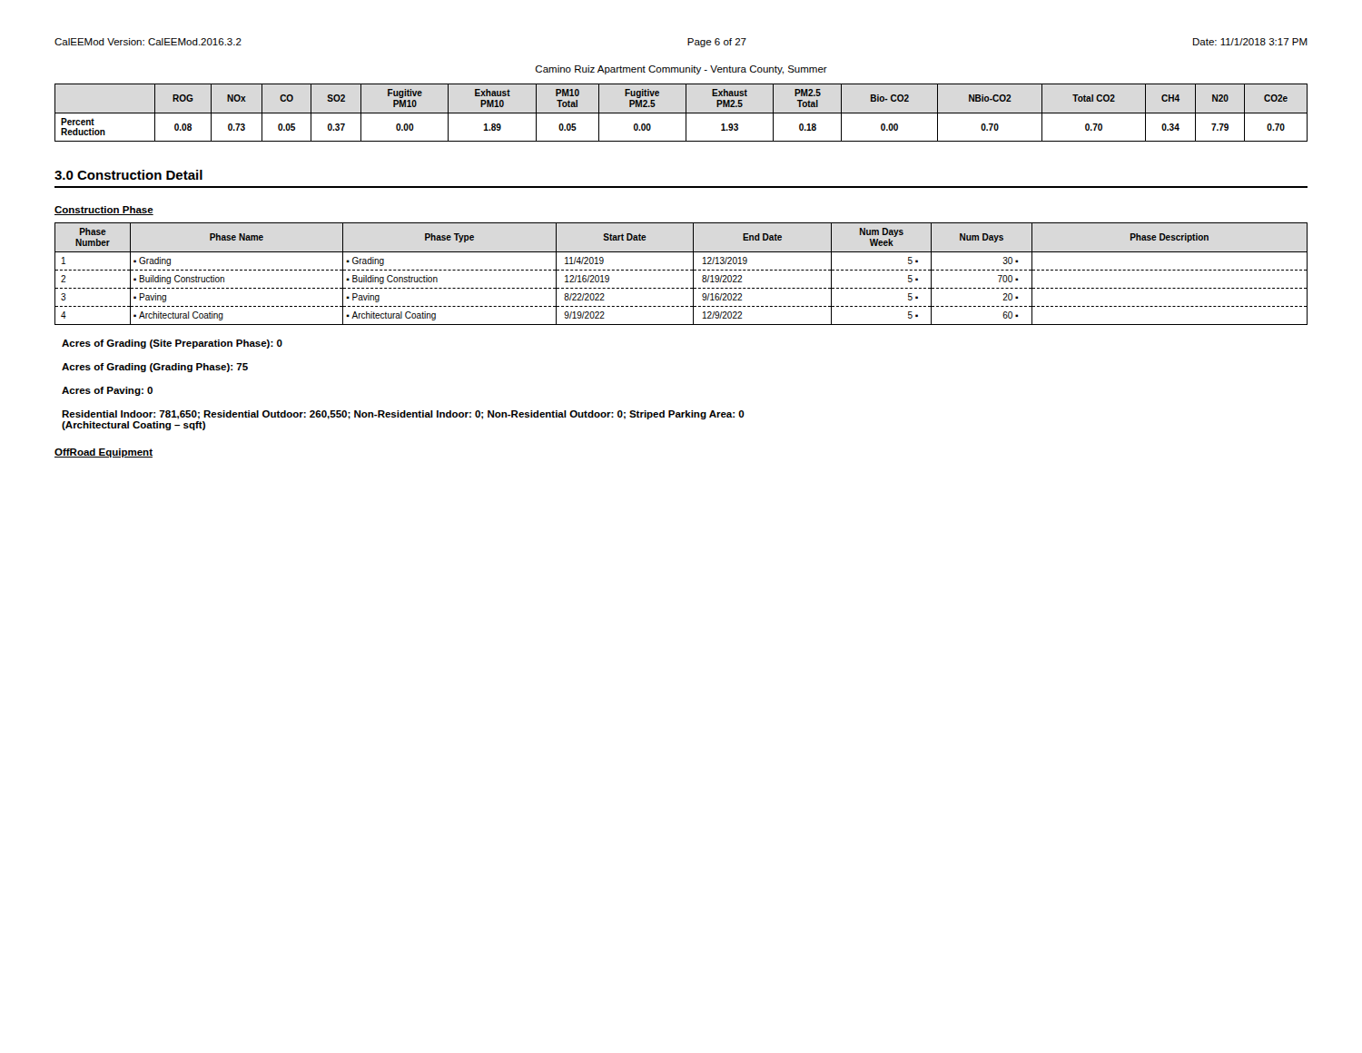CalEEMod Version: CalEEMod.2016.3.2
Page 6 of 27
Date: 11/1/2018 3:17 PM
Camino Ruiz Apartment Community - Ventura County, Summer
| | ROG | NOx | CO | SO2 | Fugitive PM10 | Exhaust PM10 | PM10 Total | Fugitive PM2.5 | Exhaust PM2.5 | PM2.5 Total | Bio- CO2 | NBio-CO2 | Total CO2 | CH4 | N20 | CO2e |
| --- | --- | --- | --- | --- | --- | --- | --- | --- | --- | --- | --- | --- | --- | --- | --- | --- |
| Percent Reduction | 0.08 | 0.73 | 0.05 | 0.37 | 0.00 | 1.89 | 0.05 | 0.00 | 1.93 | 0.18 | 0.00 | 0.70 | 0.70 | 0.34 | 7.79 | 0.70 |
3.0 Construction Detail
Construction Phase
| Phase Number | Phase Name | Phase Type | Start Date | End Date | Num Days Week | Num Days | Phase Description |
| --- | --- | --- | --- | --- | --- | --- | --- |
| 1 | Grading | Grading | 11/4/2019 | 12/13/2019 | 5 | 30 | |
| 2 | Building Construction | Building Construction | 12/16/2019 | 8/19/2022 | 5 | 700 | |
| 3 | Paving | Paving | 8/22/2022 | 9/16/2022 | 5 | 20 | |
| 4 | Architectural Coating | Architectural Coating | 9/19/2022 | 12/9/2022 | 5 | 60 | |
Acres of Grading (Site Preparation Phase): 0
Acres of Grading (Grading Phase): 75
Acres of Paving: 0
Residential Indoor: 781,650; Residential Outdoor: 260,550; Non-Residential Indoor: 0; Non-Residential Outdoor: 0; Striped Parking Area: 0
(Architectural Coating – sqft)
OffRoad Equipment